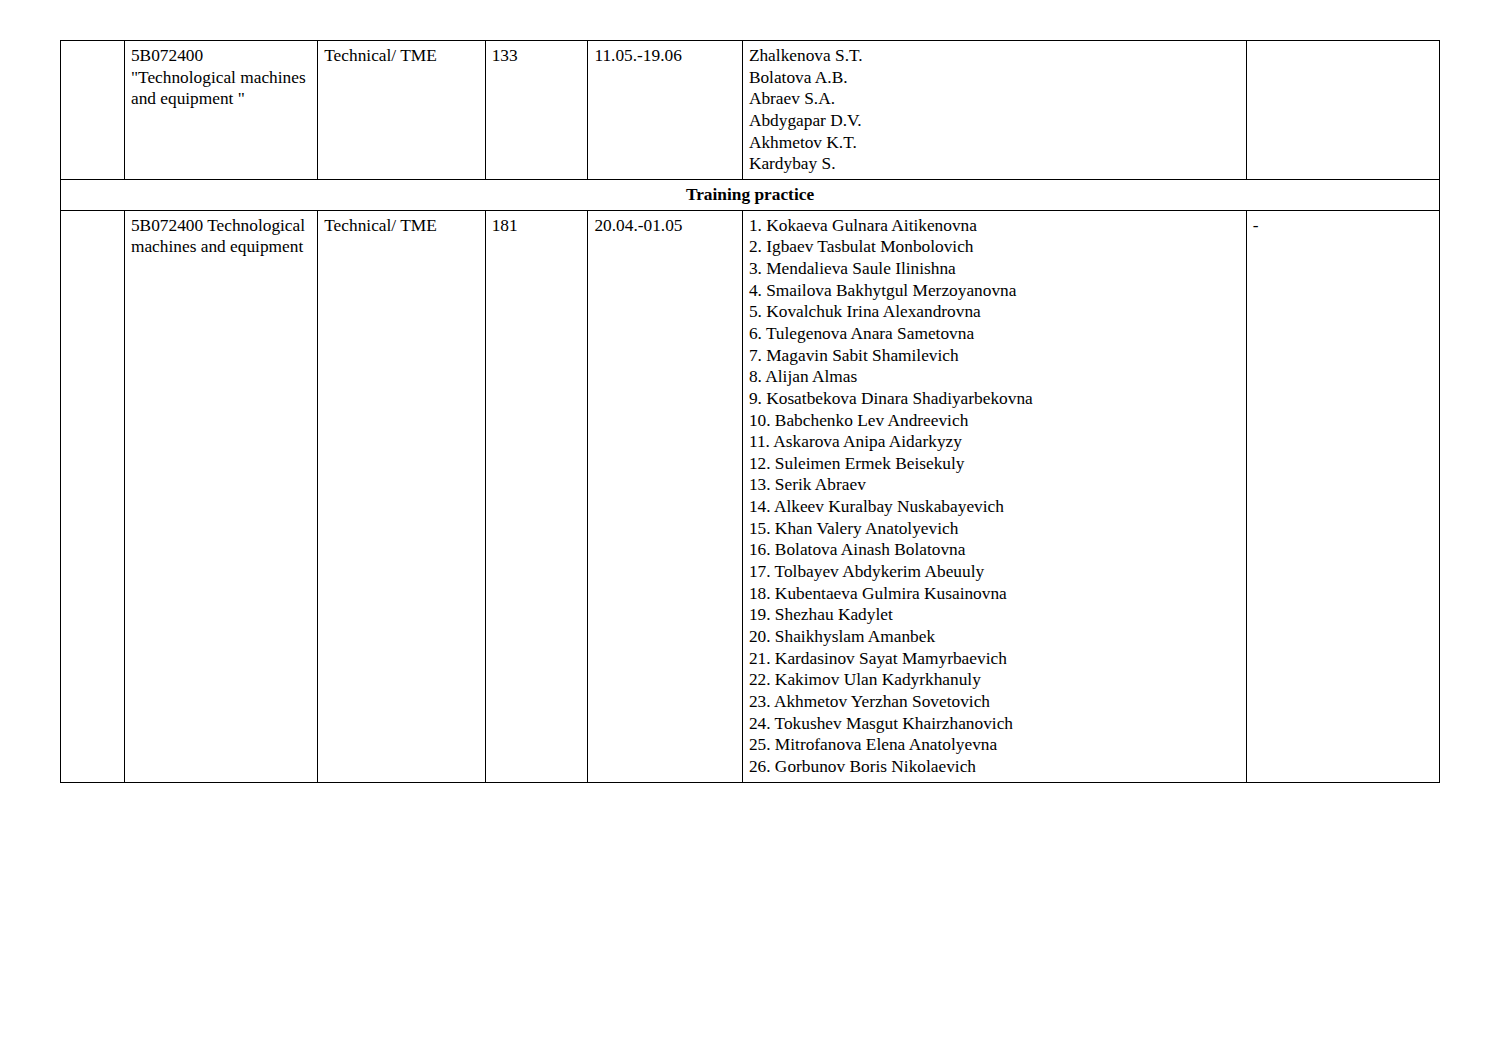| | 5B072400 "Technological machines and equipment " | Technical/ TME | 133 | 11.05.-19.06 | Zhalkenova S.T. Bolatova A.B. Abraev S.A. Abdygapar D.V. Akhmetov K.T. Kardybay S. | |
| Training practice |
| | 5B072400 Technological machines and equipment | Technical/ TME | 181 | 20.04.-01.05 | 1. Kokaeva Gulnara Aitikenovna 2. Igbaev Tasbulat Monbolovich 3. Mendalieva Saule Ilinishna 4. Smailova Bakhytgul Merzoyanovna 5. Kovalchuk Irina Alexandrovna 6. Tulegenova Anara Sametovna 7. Magavin Sabit Shamilevich 8. Alijan Almas 9. Kosatbekova Dinara Shadiyarbekovna 10. Babchenko Lev Andreevich 11. Askarova Anipa Aidarkyzy 12. Suleimen Ermek Beisekuly 13. Serik Abraev 14. Alkeev Kuralbay Nuskabayevich 15. Khan Valery Anatolyevich 16. Bolatova Ainash Bolatovna 17. Tolbayev Abdykerim Abeuuly 18. Kubentaeva Gulmira Kusainovna 19. Shezhau Kadylet 20. Shaikhyslam Amanbek 21. Kardasinov Sayat Mamyrbaevich 22. Kakimov Ulan Kadyrkhanuly 23. Akhmetov Yerzhan Sovetovich 24. Tokushev Masgut Khairzhanovich 25. Mitrofanova Elena Anatolyevna 26. Gorbunov Boris Nikolaevich | - |